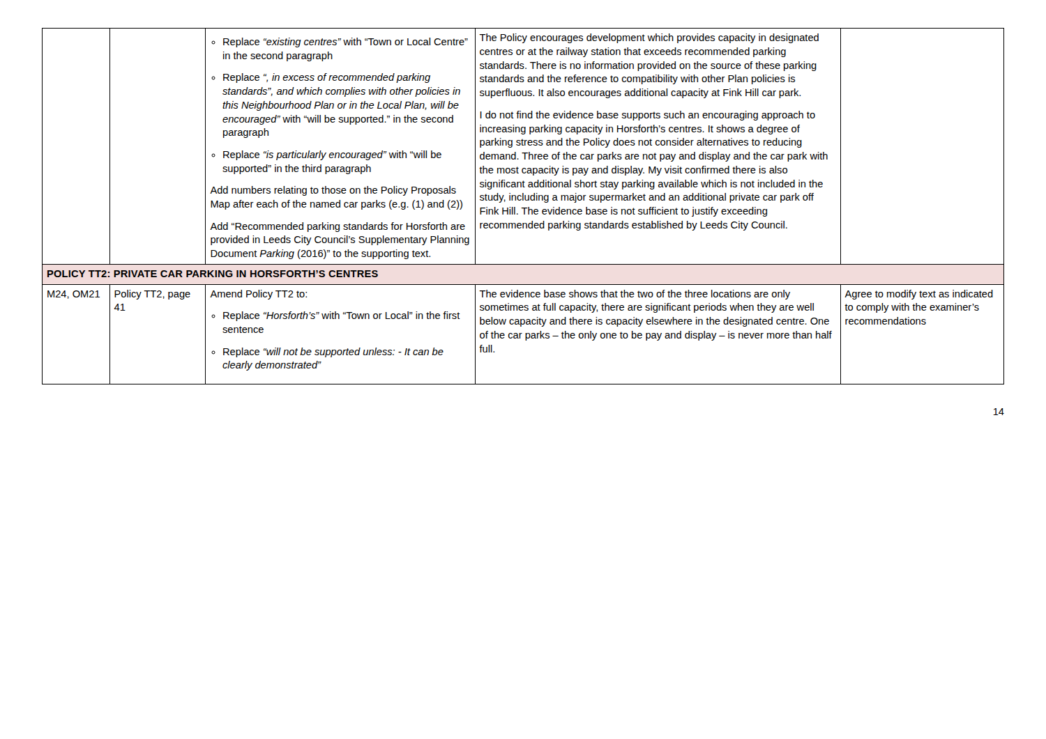| | | Replace “existing centres” with “Town or Local Centre” in the second paragraph Replace “, in excess of recommended parking standards”, and which complies with other policies in this Neighbourhood Plan or in the Local Plan, will be encouraged” with “will be supported.” in the second paragraph Replace “is particularly encouraged” with “will be supported” in the third paragraph Add numbers relating to those on the Policy Proposals Map after each of the named car parks (e.g. (1) and (2)) Add “Recommended parking standards for Horsforth are provided in Leeds City Council’s Supplementary Planning Document Parking (2016)” to the supporting text. | The Policy encourages development which provides capacity in designated centres or at the railway station that exceeds recommended parking standards. There is no information provided on the source of these parking standards and the reference to compatibility with other Plan policies is superfluous. It also encourages additional capacity at Fink Hill car park. I do not find the evidence base supports such an encouraging approach to increasing parking capacity in Horsforth’s centres. It shows a degree of parking stress and the Policy does not consider alternatives to reducing demand. Three of the car parks are not pay and display and the car park with the most capacity is pay and display. My visit confirmed there is also significant additional short stay parking available which is not included in the study, including a major supermarket and an additional private car park off Fink Hill. The evidence base is not sufficient to justify exceeding recommended parking standards established by Leeds City Council. | |
| POLICY TT2: PRIVATE CAR PARKING IN HORSFORTH’S CENTRES |
| M24, OM21 | Policy TT2, page 41 | Amend Policy TT2 to: Replace “Horsforth’s” with “Town or Local” in the first sentence Replace “will not be supported unless: - It can be clearly demonstrated” | The evidence base shows that the two of the three locations are only sometimes at full capacity, there are significant periods when they are well below capacity and there is capacity elsewhere in the designated centre. One of the car parks – the only one to be pay and display – is never more than half full. | Agree to modify text as indicated to comply with the examiner’s recommendations |
14